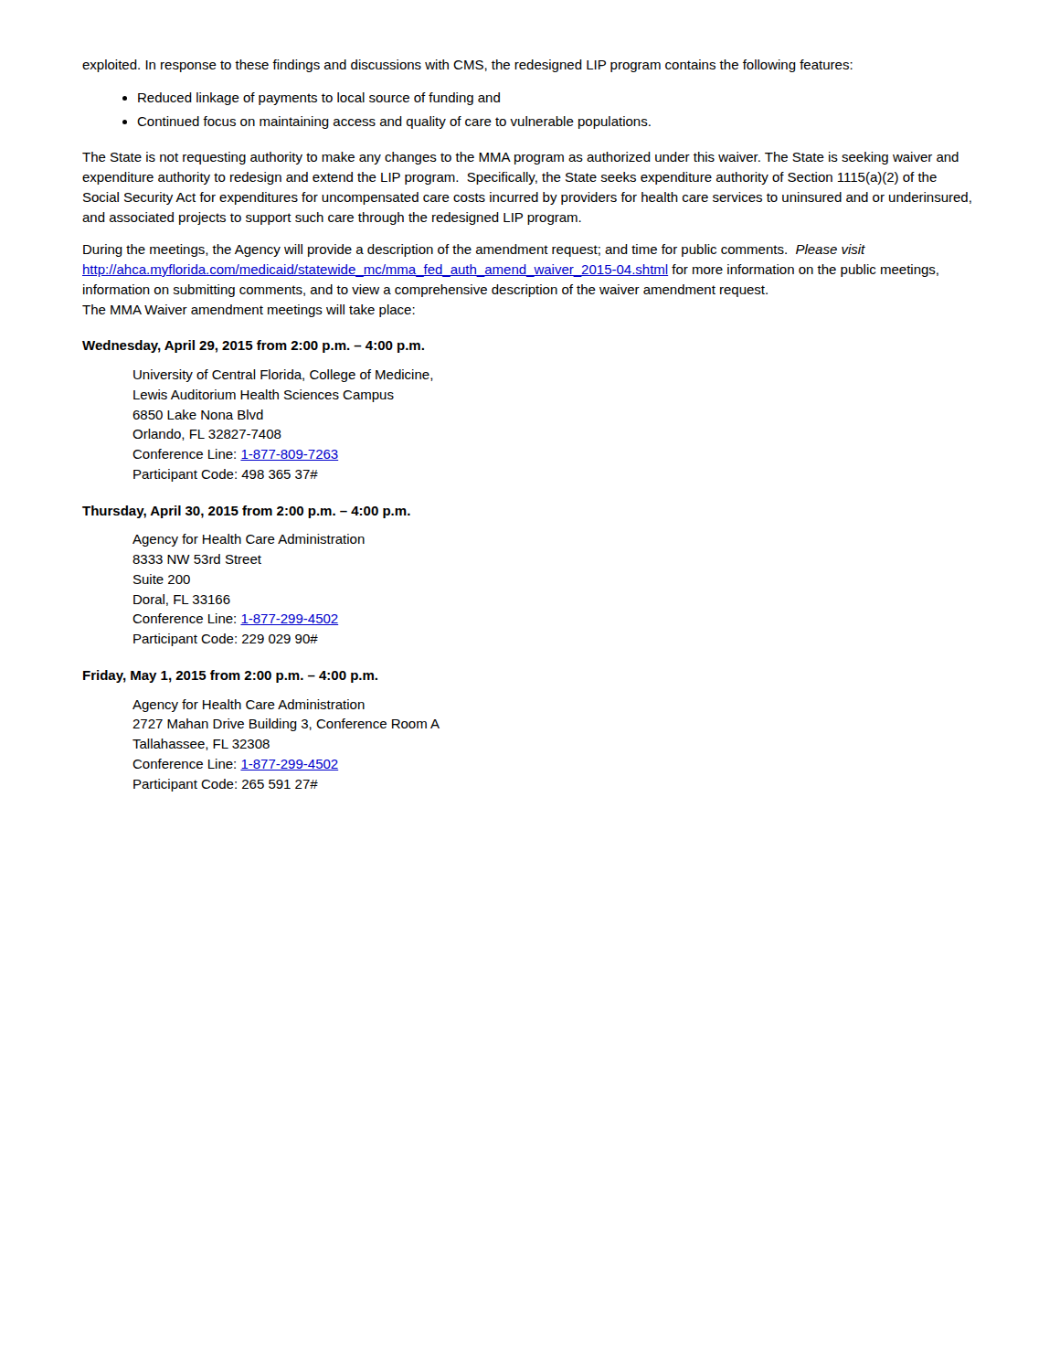exploited. In response to these findings and discussions with CMS, the redesigned LIP program contains the following features:
Reduced linkage of payments to local source of funding and
Continued focus on maintaining access and quality of care to vulnerable populations.
The State is not requesting authority to make any changes to the MMA program as authorized under this waiver. The State is seeking waiver and expenditure authority to redesign and extend the LIP program. Specifically, the State seeks expenditure authority of Section 1115(a)(2) of the Social Security Act for expenditures for uncompensated care costs incurred by providers for health care services to uninsured and or underinsured, and associated projects to support such care through the redesigned LIP program.
During the meetings, the Agency will provide a description of the amendment request; and time for public comments. Please visit http://ahca.myflorida.com/medicaid/statewide_mc/mma_fed_auth_amend_waiver_2015-04.shtml for more information on the public meetings, information on submitting comments, and to view a comprehensive description of the waiver amendment request.
The MMA Waiver amendment meetings will take place:
Wednesday, April 29, 2015 from 2:00 p.m. – 4:00 p.m.
University of Central Florida, College of Medicine,
Lewis Auditorium Health Sciences Campus
6850 Lake Nona Blvd
Orlando, FL 32827-7408
Conference Line: 1-877-809-7263
Participant Code: 498 365 37#
Thursday, April 30, 2015 from 2:00 p.m. – 4:00 p.m.
Agency for Health Care Administration
8333 NW 53rd Street
Suite 200
Doral, FL 33166
Conference Line: 1-877-299-4502
Participant Code: 229 029 90#
Friday, May 1, 2015 from 2:00 p.m. – 4:00 p.m.
Agency for Health Care Administration
2727 Mahan Drive Building 3, Conference Room A
Tallahassee, FL 32308
Conference Line: 1-877-299-4502
Participant Code: 265 591 27#